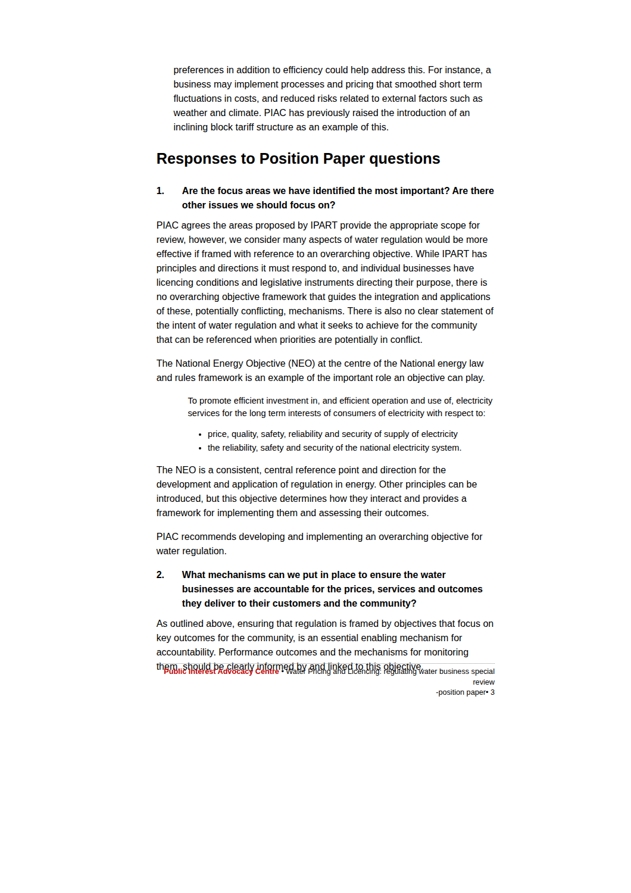preferences in addition to efficiency could help address this. For instance, a business may implement processes and pricing that smoothed short term fluctuations in costs, and reduced risks related to external factors such as weather and climate. PIAC has previously raised the introduction of an inclining block tariff structure as an example of this.
Responses to Position Paper questions
1.
Are the focus areas we have identified the most important? Are there other issues we should focus on?
PIAC agrees the areas proposed by IPART provide the appropriate scope for review, however, we consider many aspects of water regulation would be more effective if framed with reference to an overarching objective. While IPART has principles and directions it must respond to, and individual businesses have licencing conditions and legislative instruments directing their purpose, there is no overarching objective framework that guides the integration and applications of these, potentially conflicting, mechanisms. There is also no clear statement of the intent of water regulation and what it seeks to achieve for the community that can be referenced when priorities are potentially in conflict.
The National Energy Objective (NEO) at the centre of the National energy law and rules framework is an example of the important role an objective can play.
To promote efficient investment in, and efficient operation and use of, electricity services for the long term interests of consumers of electricity with respect to:
price, quality, safety, reliability and security of supply of electricity
the reliability, safety and security of the national electricity system.
The NEO is a consistent, central reference point and direction for the development and application of regulation in energy. Other principles can be introduced, but this objective determines how they interact and provides a framework for implementing them and assessing their outcomes.
PIAC recommends developing and implementing an overarching objective for water regulation.
2.
What mechanisms can we put in place to ensure the water businesses are accountable for the prices, services and outcomes they deliver to their customers and the community?
As outlined above, ensuring that regulation is framed by objectives that focus on key outcomes for the community, is an essential enabling mechanism for accountability. Performance outcomes and the mechanisms for monitoring them, should be clearly informed by and linked to this objective.
Public Interest Advocacy Centre • Water Pricing and Licencing: regulating water business special review
-position paper• 3